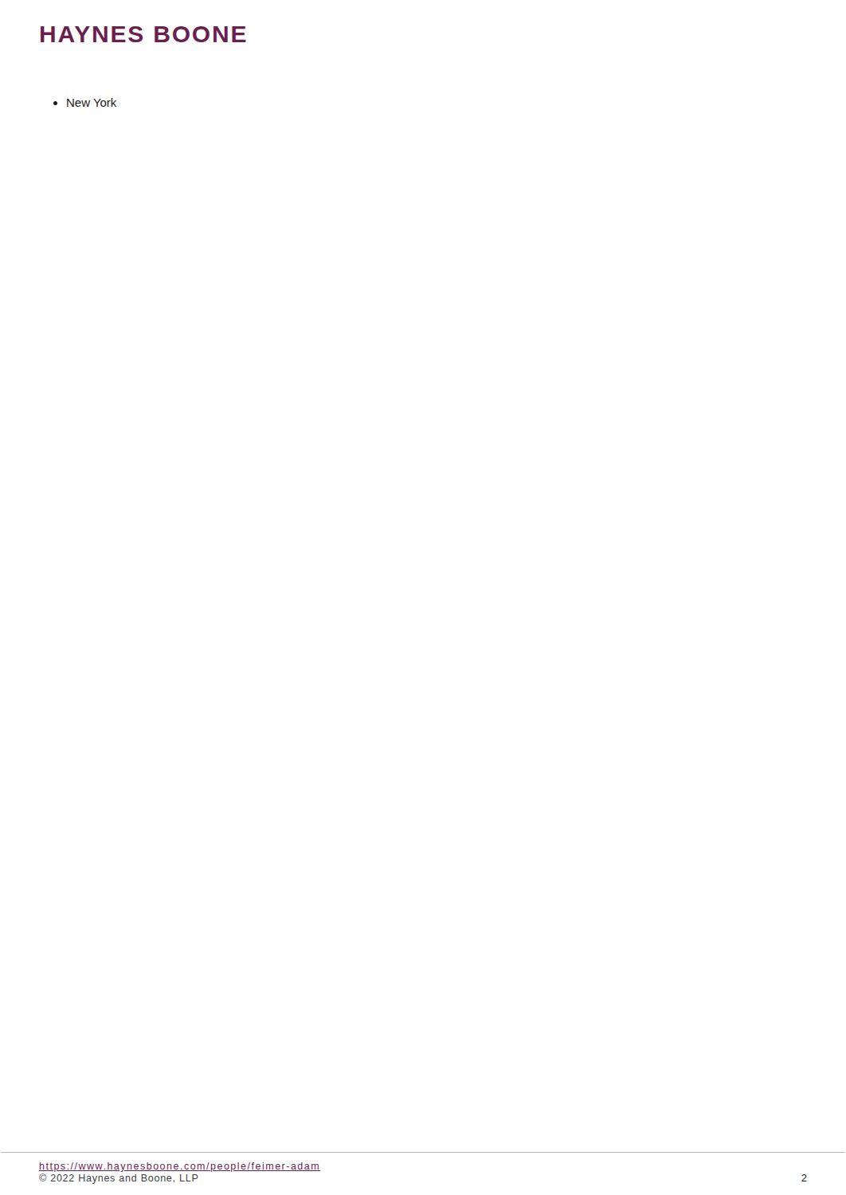HAYNES BOONE
New York
https://www.haynesboone.com/people/feimer-adam
© 2022 Haynes and Boone, LLP
2